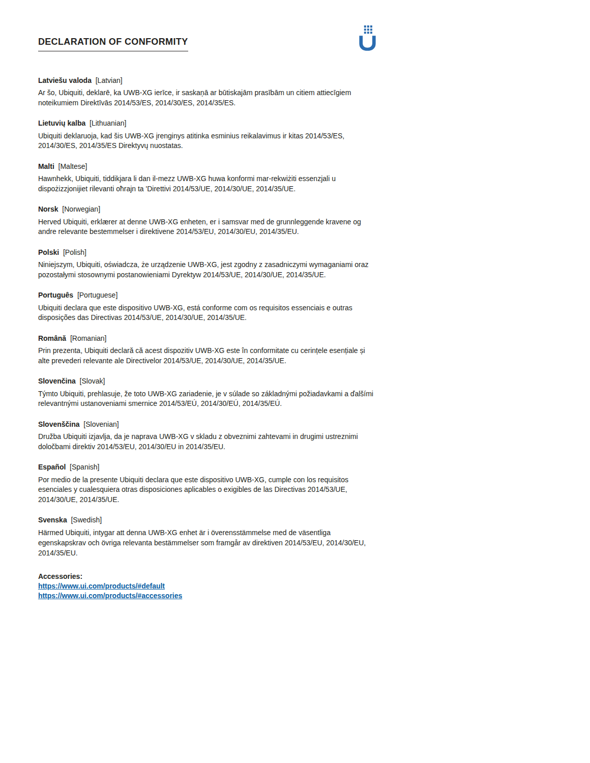DECLARATION OF CONFORMITY
Latviešu valoda [Latvian]
Ar šo, Ubiquiti, deklarē, ka UWB-XG ierīce, ir saskaņā ar būtiskajām prasībām un citiem attiecīgiem noteikumiem Direktīvās 2014/53/ES, 2014/30/ES, 2014/35/ES.
Lietuvių kalba [Lithuanian]
Ubiquiti deklaruoja, kad šis UWB-XG įrenginys atitinka esminius reikalavimus ir kitas 2014/53/ES, 2014/30/ES, 2014/35/ES Direktyvų nuostatas.
Malti [Maltese]
Hawnhekk, Ubiquiti, tiddikjara li dan il-mezz UWB-XG huwa konformi mar-rekwiżiti essenzjali u dispożizzjonijiet rilevanti oħrajn ta 'Direttivi 2014/53/UE, 2014/30/UE, 2014/35/UE.
Norsk [Norwegian]
Herved Ubiquiti, erklærer at denne UWB-XG enheten, er i samsvar med de grunnleggende kravene og andre relevante bestemmelser i direktivene 2014/53/EU, 2014/30/EU, 2014/35/EU.
Polski [Polish]
Niniejszym, Ubiquiti, oświadcza, że urządzenie UWB-XG, jest zgodny z zasadniczymi wymaganiami oraz pozostałymi stosownymi postanowieniami Dyrektyw 2014/53/UE, 2014/30/UE, 2014/35/UE.
Português [Portuguese]
Ubiquiti declara que este dispositivo UWB-XG, está conforme com os requisitos essenciais e outras disposições das Directivas 2014/53/UE, 2014/30/UE, 2014/35/UE.
Română [Romanian]
Prin prezenta, Ubiquiti declară că acest dispozitiv UWB-XG este în conformitate cu cerințele esențiale și alte prevederi relevante ale Directivelor 2014/53/UE, 2014/30/UE, 2014/35/UE.
Slovenčina [Slovak]
Týmto Ubiquiti, prehlasuje, že toto UWB-XG zariadenie, je v súlade so základnými požiadavkami a ďalšími relevantnými ustanoveniami smernice 2014/53/EÚ, 2014/30/EÚ, 2014/35/EÚ.
Slovenščina [Slovenian]
Družba Ubiquiti izjavlja, da je naprava UWB-XG v skladu z obveznimi zahtevami in drugimi ustreznimi določbami direktiv 2014/53/EU, 2014/30/EU in 2014/35/EU.
Español [Spanish]
Por medio de la presente Ubiquiti declara que este dispositivo UWB-XG, cumple con los requisitos esenciales y cualesquiera otras disposiciones aplicables o exigibles de las Directivas 2014/53/UE, 2014/30/UE, 2014/35/UE.
Svenska [Swedish]
Härmed Ubiquiti, intygar att denna UWB-XG enhet är i överensstämmelse med de väsentliga egenskapskrav och övriga relevanta bestämmelser som framgår av direktiven 2014/53/EU, 2014/30/EU, 2014/35/EU.
Accessories:
https://www.ui.com/products/#default https://www.ui.com/products/#accessories